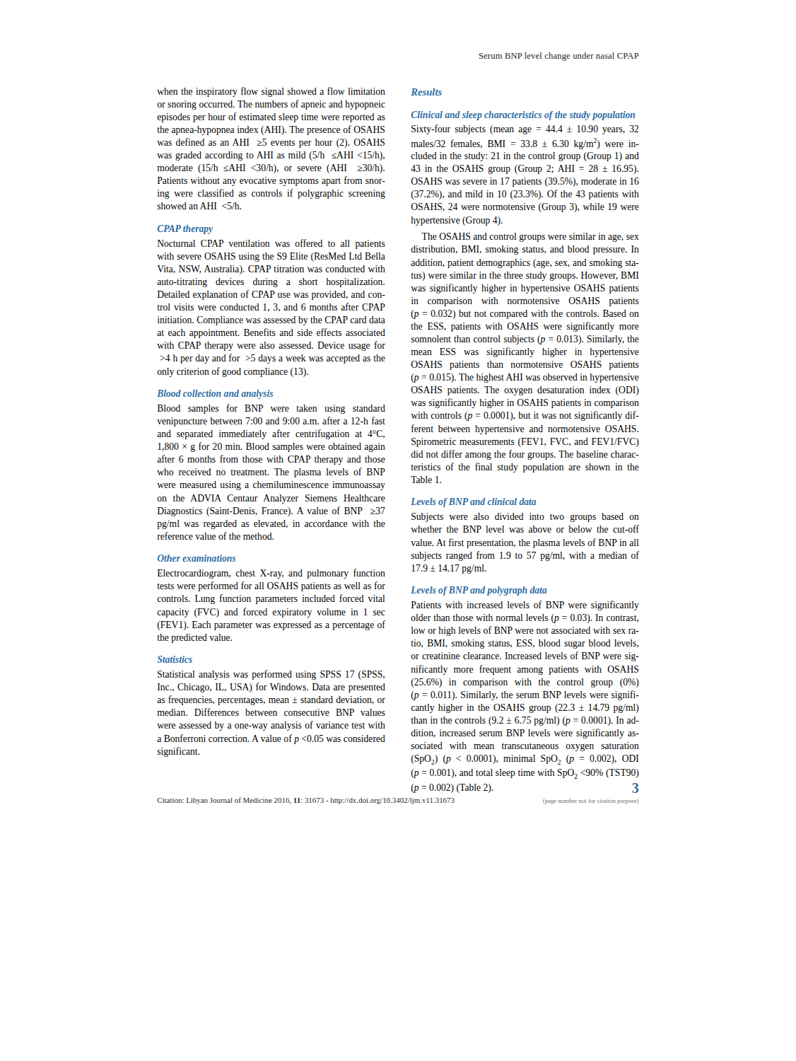Serum BNP level change under nasal CPAP
when the inspiratory flow signal showed a flow limitation or snoring occurred. The numbers of apneic and hypopneic episodes per hour of estimated sleep time were reported as the apnea-hypopnea index (AHI). The presence of OSAHS was defined as an AHI ≥5 events per hour (2). OSAHS was graded according to AHI as mild (5/h ≤AHI <15/h), moderate (15/h ≤AHI <30/h), or severe (AHI ≥30/h). Patients without any evocative symptoms apart from snoring were classified as controls if polygraphic screening showed an AHI <5/h.
CPAP therapy
Nocturnal CPAP ventilation was offered to all patients with severe OSAHS using the S9 Elite (ResMed Ltd Bella Vita, NSW, Australia). CPAP titration was conducted with auto-titrating devices during a short hospitalization. Detailed explanation of CPAP use was provided, and control visits were conducted 1, 3, and 6 months after CPAP initiation. Compliance was assessed by the CPAP card data at each appointment. Benefits and side effects associated with CPAP therapy were also assessed. Device usage for >4 h per day and for >5 days a week was accepted as the only criterion of good compliance (13).
Blood collection and analysis
Blood samples for BNP were taken using standard venipuncture between 7:00 and 9:00 a.m. after a 12-h fast and separated immediately after centrifugation at 4°C, 1,800 × g for 20 min. Blood samples were obtained again after 6 months from those with CPAP therapy and those who received no treatment. The plasma levels of BNP were measured using a chemiluminescence immunoassay on the ADVIA Centaur Analyzer Siemens Healthcare Diagnostics (Saint-Denis, France). A value of BNP ≥37 pg/ml was regarded as elevated, in accordance with the reference value of the method.
Other examinations
Electrocardiogram, chest X-ray, and pulmonary function tests were performed for all OSAHS patients as well as for controls. Lung function parameters included forced vital capacity (FVC) and forced expiratory volume in 1 sec (FEV1). Each parameter was expressed as a percentage of the predicted value.
Statistics
Statistical analysis was performed using SPSS 17 (SPSS, Inc., Chicago, IL, USA) for Windows. Data are presented as frequencies, percentages, mean ± standard deviation, or median. Differences between consecutive BNP values were assessed by a one-way analysis of variance test with a Bonferroni correction. A value of p <0.05 was considered significant.
Results
Clinical and sleep characteristics of the study population
Sixty-four subjects (mean age = 44.4 ± 10.90 years, 32 males/32 females, BMI = 33.8 ± 6.30 kg/m2) were included in the study: 21 in the control group (Group 1) and 43 in the OSAHS group (Group 2; AHI = 28 ± 16.95). OSAHS was severe in 17 patients (39.5%), moderate in 16 (37.2%), and mild in 10 (23.3%). Of the 43 patients with OSAHS, 24 were normotensive (Group 3), while 19 were hypertensive (Group 4).
The OSAHS and control groups were similar in age, sex distribution, BMI, smoking status, and blood pressure. In addition, patient demographics (age, sex, and smoking status) were similar in the three study groups. However, BMI was significantly higher in hypertensive OSAHS patients in comparison with normotensive OSAHS patients (p = 0.032) but not compared with the controls. Based on the ESS, patients with OSAHS were significantly more somnolent than control subjects (p = 0.013). Similarly, the mean ESS was significantly higher in hypertensive OSAHS patients than normotensive OSAHS patients (p = 0.015). The highest AHI was observed in hypertensive OSAHS patients. The oxygen desaturation index (ODI) was significantly higher in OSAHS patients in comparison with controls (p = 0.0001), but it was not significantly different between hypertensive and normotensive OSAHS. Spirometric measurements (FEV1, FVC, and FEV1/FVC) did not differ among the four groups. The baseline characteristics of the final study population are shown in the Table 1.
Levels of BNP and clinical data
Subjects were also divided into two groups based on whether the BNP level was above or below the cut-off value. At first presentation, the plasma levels of BNP in all subjects ranged from 1.9 to 57 pg/ml, with a median of 17.9 ± 14.17 pg/ml.
Levels of BNP and polygraph data
Patients with increased levels of BNP were significantly older than those with normal levels (p = 0.03). In contrast, low or high levels of BNP were not associated with sex ratio, BMI, smoking status, ESS, blood sugar blood levels, or creatinine clearance. Increased levels of BNP were significantly more frequent among patients with OSAHS (25.6%) in comparison with the control group (0%) (p = 0.011). Similarly, the serum BNP levels were significantly higher in the OSAHS group (22.3 ± 14.79 pg/ml) than in the controls (9.2 ± 6.75 pg/ml) (p = 0.0001). In addition, increased serum BNP levels were significantly associated with mean transcutaneous oxygen saturation (SpO2) (p < 0.0001), minimal SpO2 (p = 0.002), ODI (p = 0.001), and total sleep time with SpO2 <90% (TST90) (p = 0.002) (Table 2).
Citation: Libyan Journal of Medicine 2016, 11: 31673 - http://dx.doi.org/10.3402/ljm.v11.31673
3 (page number not for citation purpose)